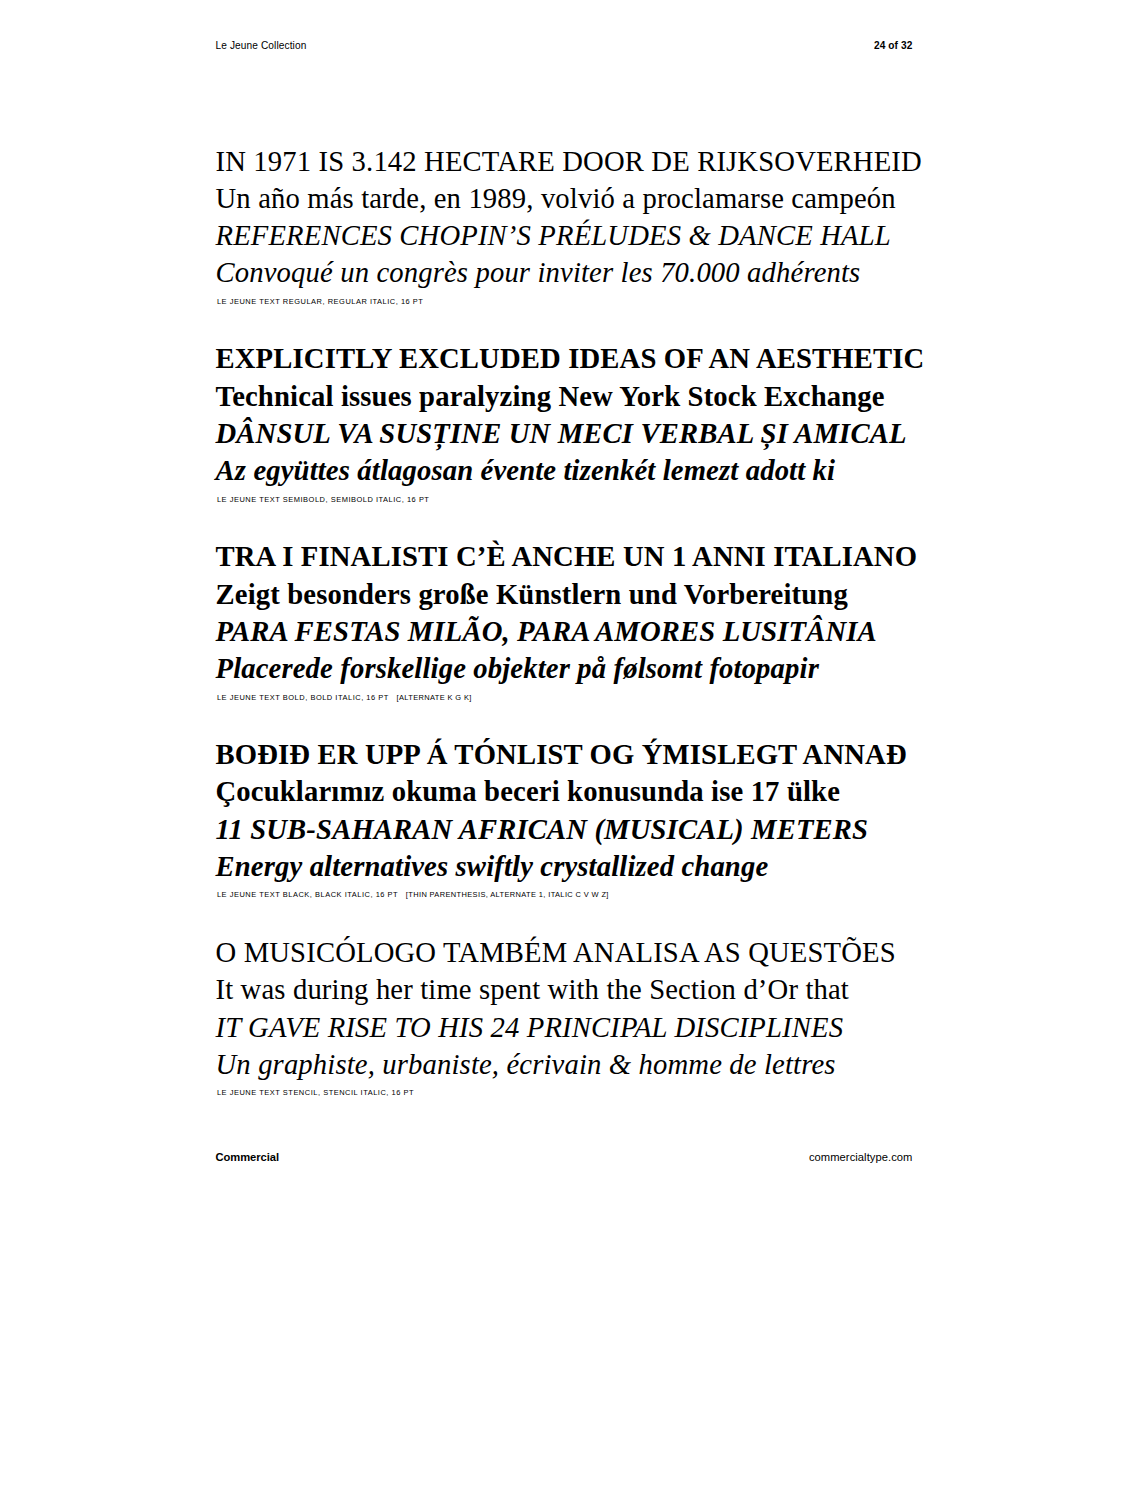Le Jeune Collection
24 of 32
IN 1971 IS 3.142 HECTARE DOOR DE RIJKSOVERHEID
Un año más tarde, en 1989, volvió a proclamarse campeón
REFERENCES CHOPIN’S PRÉLUDES & DANCE HALL
Convoqué un congrès pour inviter les 70.000 adhérents
Le Jeune Text Regular, Regular Italic, 16 pt
EXPLICITLY EXCLUDED IDEAS OF AN AESTHETIC
Technical issues paralyzing New York Stock Exchange
DÂNSUL VA SUSȚINE UN MECI VERBAL ȘI AMICAL
Az együttes átlagosan évente tizenkét lemezt adott ki
Le Jeune Text Semibold, Semibold Italic, 16 pt
TRA I FINALISTI C’È ANCHE UN 1 ANNI ITALIANO
Zeigt besonders große Künstlern und Vorbereitung
PARA FESTAS MILÃO, PARA AMORES LUSITÂNIA
Placerede forskellige objekter på følsomt fotopapir
Le Jeune Text Bold, Bold Italic, 16 pt [Alternate K g k]
BOÐIÐ ER UPP Á TÓNLIST OG ÝMISLEGT ANNAÐ
Çocuklarımız okuma beceri konusunda ise 17 ülke
11 SUB-SAHARAN AFRICAN (MUSICAL) METERS
Energy alternatives swiftly crystallized change
Le Jeune Text Black, Black Italic, 16 pt [Thin parenthesis, alternate 1, italic c v w z]
O MUSICÓLOGO TAMBÉM ANALISA AS QUESTÕES
It was during her time spent with the Section d’Or that
IT GAVE RISE TO HIS 24 PRINCIPAL DISCIPLINES
Un graphiste, urbaniste, écrivain & homme de lettres
Le Jeune Text Stencil, Stencil Italic, 16 pt
Commercial
commercialtype.com